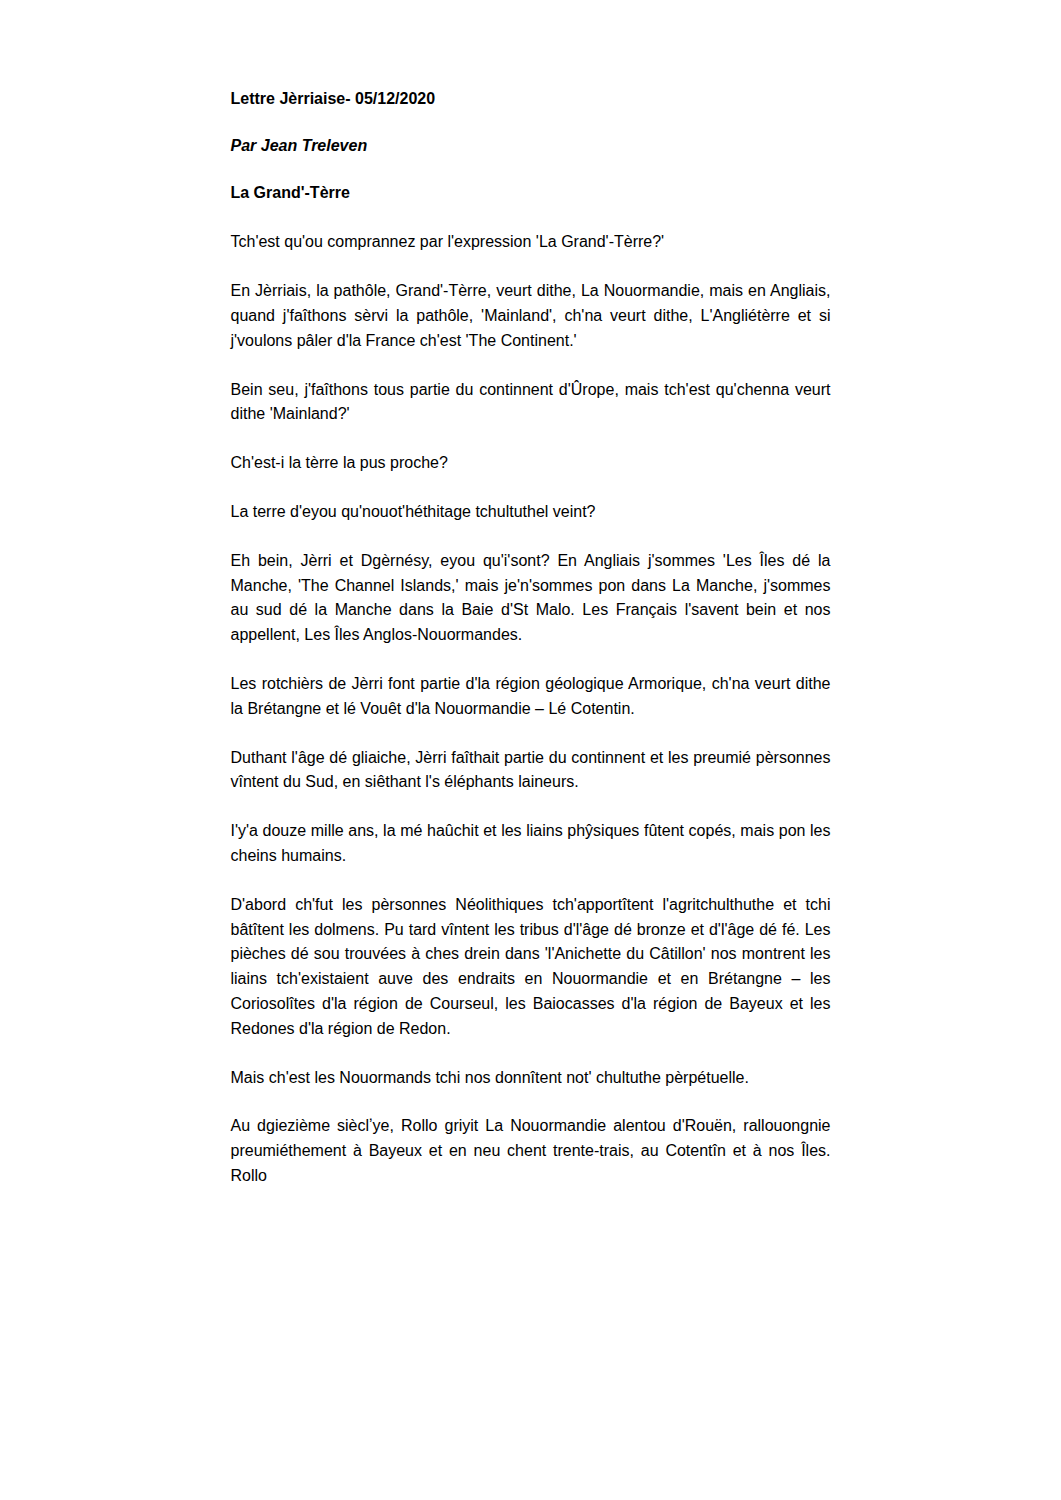Lettre Jèrriaise- 05/12/2020
Par Jean Treleven
La Grand'-Tèrre
Tch'est qu'ou comprannez par l'expression 'La Grand'-Tèrre?'
En Jèrriais, la pathôle, Grand'-Tèrre, veurt dithe, La Nouormandie, mais en Angliais, quand j'faîthons sèrvi la pathôle, 'Mainland', ch'na veurt dithe, L'Angliétèrre et si j'voulons pâler d'la France ch'est 'The Continent.'
Bein seu, j'faîthons tous partie du continnent d'Ûrope, mais tch'est qu'chenna veurt dithe 'Mainland?'
Ch'est-i la tèrre la pus proche?
La terre d'eyou qu'nouot'héthitage tchultuthel veint?
Eh bein, Jèrri et Dgèrnésy, eyou qu'i'sont? En Angliais j'sommes 'Les Îles dé la Manche, 'The Channel Islands,' mais je'n'sommes pon dans La Manche, j'sommes au sud dé la Manche dans la Baie d'St Malo. Les Français l'savent bein et nos appellent, Les Îles Anglos-Nouormandes.
Les rotchièrs de Jèrri font partie d'la région géologique Armorique, ch'na veurt dithe la Brétangne et lé Vouêt d'la Nouormandie – Lé Cotentin.
Duthant l'âge dé gliaiche, Jèrri faîthait partie du continnent et les preumié pèrsonnes vîntent du Sud, en siêthant l's éléphants laineurs.
I'y'a douze mille ans, la mé haûchit et les liains phŷsiques fûtent copés, mais pon les cheins humains.
D'abord ch'fut les pèrsonnes Néolithiques tch'apportîtent l'agritchulthuthe et tchi bâtîtent les dolmens. Pu tard vîntent les tribus d'l'âge dé bronze et d'l'âge dé fé. Les pièches dé sou trouvées à ches drein dans 'l'Anichette du Câtillon' nos montrent les liains tch'existaient auve des endraits en Nouormandie et en Brétangne – les Coriosolîtes d'la région de Courseul, les Baiocasses d'la région de Bayeux et les Redones d'la région de Redon.
Mais ch'est les Nouormands tchi nos donnîtent not' chultuthe pèrpétuelle.
Au dgiezième sièclʼye, Rollo griyit La Nouormandie alentou d'Rouën, rallouongnie preumiéthement à Bayeux et en neu chent trente-trais, au Cotentîn et à nos Îles. Rollo